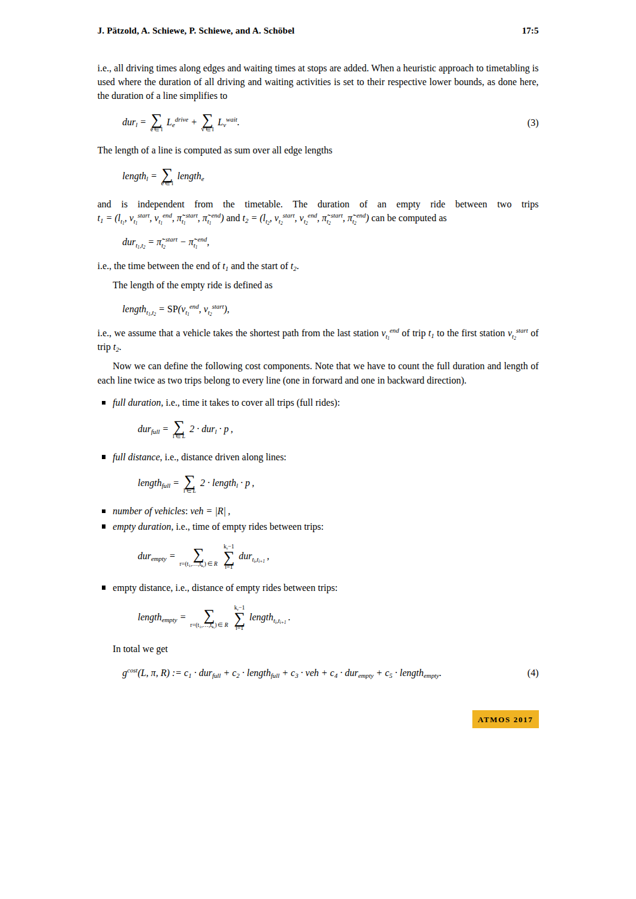J. Pätzold, A. Schiewe, P. Schiewe, and A. Schöbel 17:5
i.e., all driving times along edges and waiting times at stops are added. When a heuristic approach to timetabling is used where the duration of all driving and waiting activities is set to their respective lower bounds, as done here, the duration of a line simplifies to
durl = ∑e ∈ l Ledrive + ∑v ∈ l Lvwait. (3)
The length of a line is computed as sum over all edge lengths
lengthl = ∑e ∈ l lengthe
and is independent from the timetable. The duration of an empty ride between two trips t1 = (lt1, vt1start, vt1end, π̃t1start, π̃t1end) and t2 = (lt2, vt2start, vt2end, π̃t2start, π̃t2end) can be computed as
durt1,t2 = π̃t2start − π̃t1end,
i.e., the time between the end of t1 and the start of t2.
The length of the empty ride is defined as
lengtht1,t2 = SP(vt1end, vt2start),
i.e., we assume that a vehicle takes the shortest path from the last station vt1end of trip t1 to the first station vt2start of trip t2.
Now we can define the following cost components. Note that we have to count the full duration and length of each line twice as two trips belong to every line (one in forward and one in backward direction).
full duration, i.e., time it takes to cover all trips (full rides):
durfull = ∑l ∈ L 2 · durl · p ,
full distance, i.e., distance driven along lines:
lengthfull = ∑l ∈ L 2 · lengthl · p ,
number of vehicles: veh = |R| ,
empty duration, i.e., time of empty rides between trips:
durempty = ∑r=(t1,…,tkr) ∈ R kr−1∑i=1 durti,ti+1 ,
empty distance, i.e., distance of empty rides between trips:
lengthempty = ∑r=(t1,…,tkr) ∈ R kr−1∑i=1 lengthti,ti+1 .
In total we get
gcost(L, π, R) := c1 · durfull + c2 · lengthfull + c3 · veh + c4 · durempty + c5 · lengthempty. (4)
ATMOS 2017